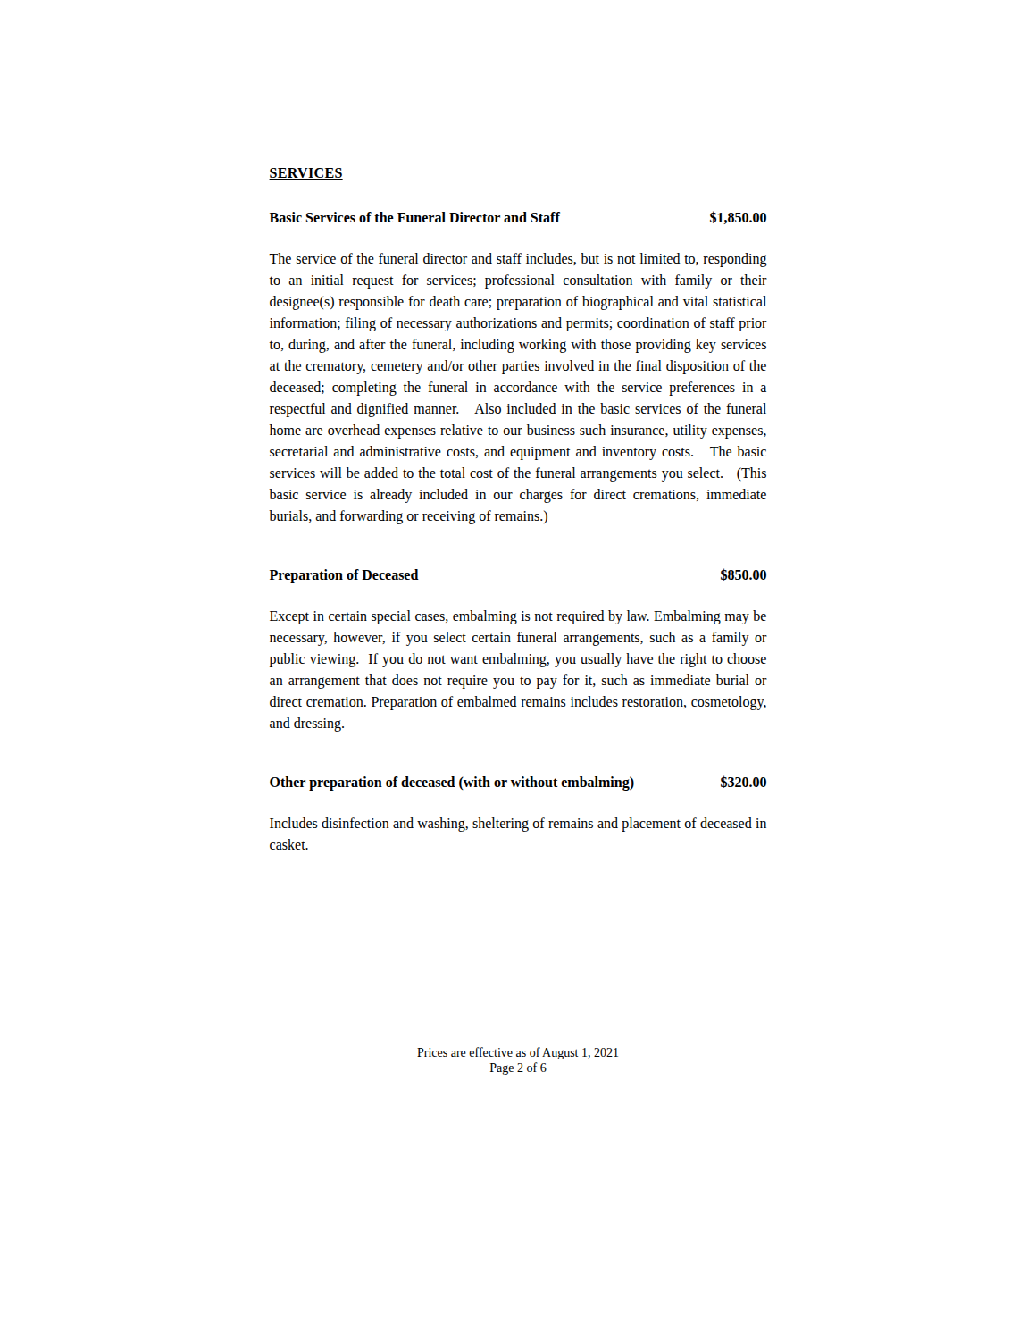SERVICES
Basic Services of the Funeral Director and Staff $1,850.00
The service of the funeral director and staff includes, but is not limited to, responding to an initial request for services; professional consultation with family or their designee(s) responsible for death care; preparation of biographical and vital statistical information; filing of necessary authorizations and permits; coordination of staff prior to, during, and after the funeral, including working with those providing key services at the crematory, cemetery and/or other parties involved in the final disposition of the deceased; completing the funeral in accordance with the service preferences in a respectful and dignified manner. Also included in the basic services of the funeral home are overhead expenses relative to our business such insurance, utility expenses, secretarial and administrative costs, and equipment and inventory costs. The basic services will be added to the total cost of the funeral arrangements you select. (This basic service is already included in our charges for direct cremations, immediate burials, and forwarding or receiving of remains.)
Preparation of Deceased $850.00
Except in certain special cases, embalming is not required by law. Embalming may be necessary, however, if you select certain funeral arrangements, such as a family or public viewing. If you do not want embalming, you usually have the right to choose an arrangement that does not require you to pay for it, such as immediate burial or direct cremation. Preparation of embalmed remains includes restoration, cosmetology, and dressing.
Other preparation of deceased (with or without embalming) $320.00
Includes disinfection and washing, sheltering of remains and placement of deceased in casket.
Prices are effective as of August 1, 2021
Page 2 of 6